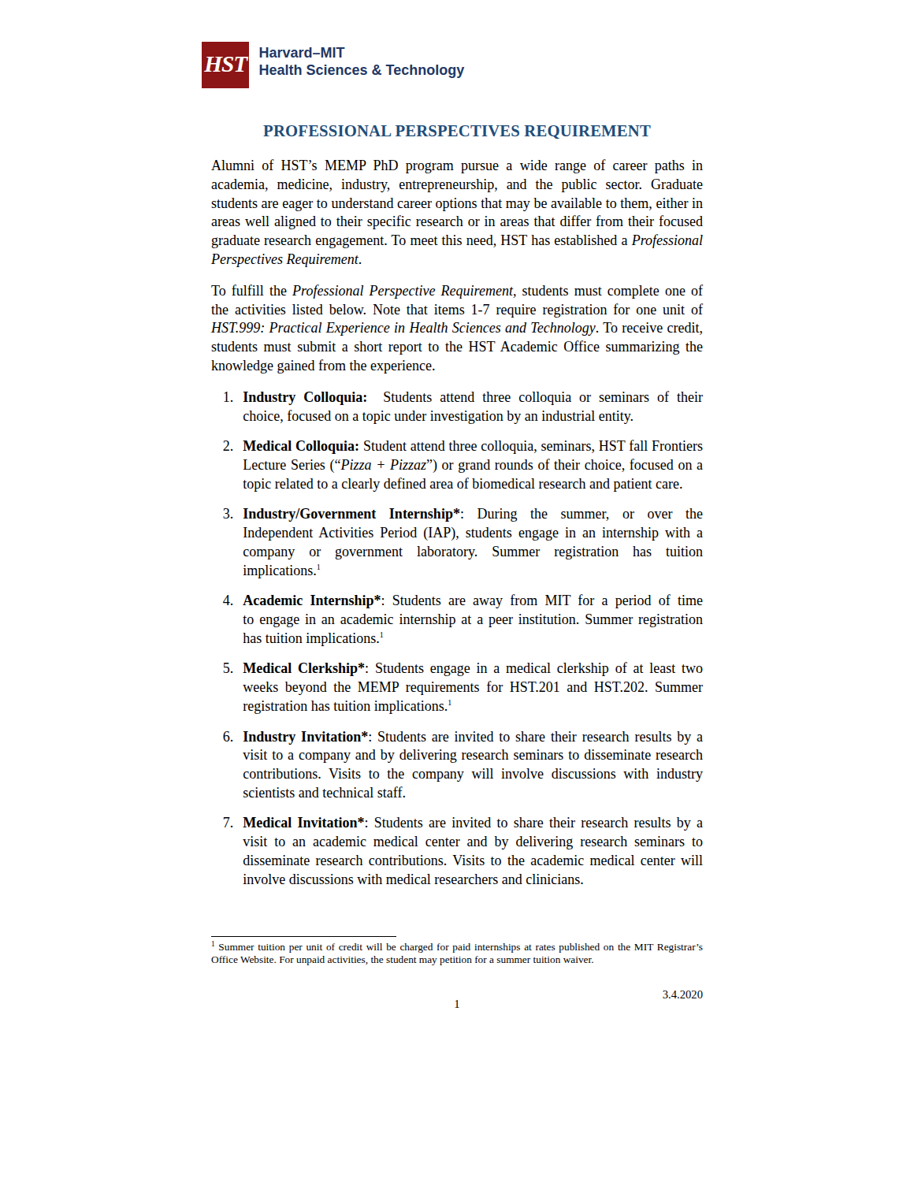HST
Harvard–MIT
Health Sciences & Technology
PROFESSIONAL PERSPECTIVES REQUIREMENT
Alumni of HST’s MEMP PhD program pursue a wide range of career paths in academia, medicine, industry, entrepreneurship, and the public sector. Graduate students are eager to understand career options that may be available to them, either in areas well aligned to their specific research or in areas that differ from their focused graduate research engagement. To meet this need, HST has established a Professional Perspectives Requirement.
To fulfill the Professional Perspective Requirement, students must complete one of the activities listed below. Note that items 1-7 require registration for one unit of HST.999: Practical Experience in Health Sciences and Technology. To receive credit, students must submit a short report to the HST Academic Office summarizing the knowledge gained from the experience.
Industry Colloquia: Students attend three colloquia or seminars of their choice, focused on a topic under investigation by an industrial entity.
Medical Colloquia: Student attend three colloquia, seminars, HST fall Frontiers Lecture Series (“Pizza + Pizzaz”) or grand rounds of their choice, focused on a topic related to a clearly defined area of biomedical research and patient care.
Industry/Government Internship*: During the summer, or over the Independent Activities Period (IAP), students engage in an internship with a company or government laboratory. Summer registration has tuition implications.1
Academic Internship*: Students are away from MIT for a period of time to engage in an academic internship at a peer institution. Summer registration has tuition implications.1
Medical Clerkship*: Students engage in a medical clerkship of at least two weeks beyond the MEMP requirements for HST.201 and HST.202. Summer registration has tuition implications.1
Industry Invitation*: Students are invited to share their research results by a visit to a company and by delivering research seminars to disseminate research contributions. Visits to the company will involve discussions with industry scientists and technical staff.
Medical Invitation*: Students are invited to share their research results by a visit to an academic medical center and by delivering research seminars to disseminate research contributions. Visits to the academic medical center will involve discussions with medical researchers and clinicians.
1 Summer tuition per unit of credit will be charged for paid internships at rates published on the MIT Registrar’s Office Website. For unpaid activities, the student may petition for a summer tuition waiver.
1
3.4.2020